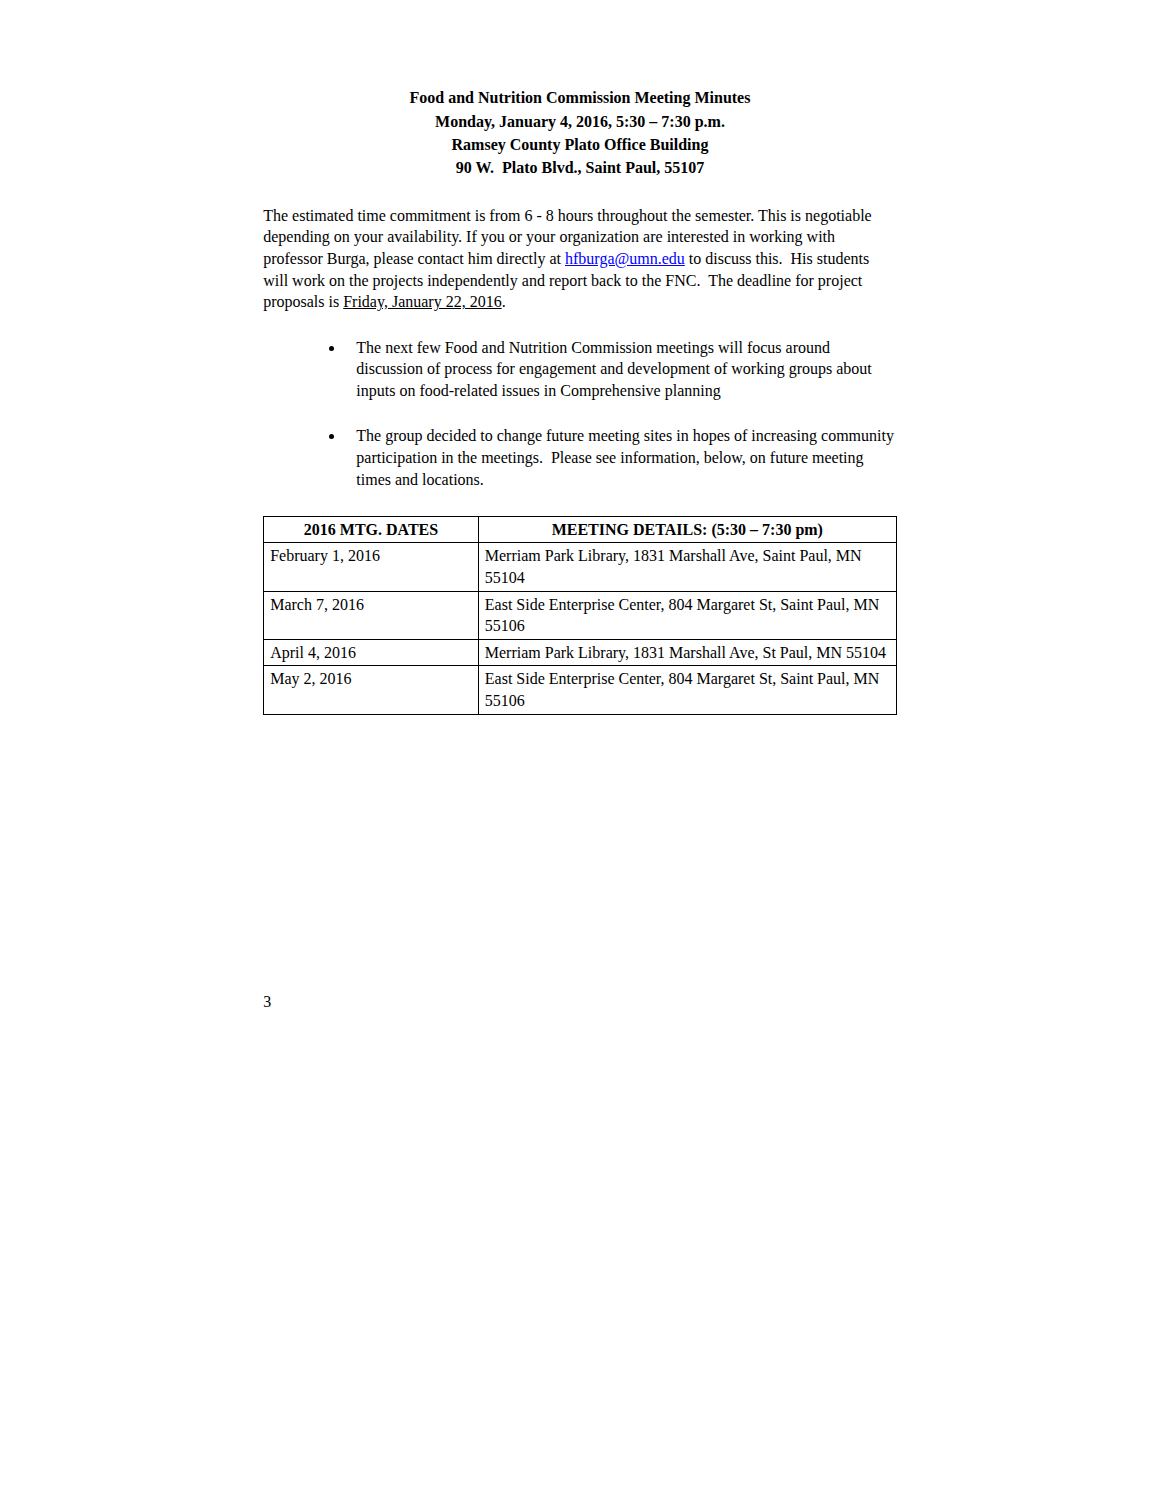Food and Nutrition Commission Meeting Minutes
Monday, January 4, 2016, 5:30 – 7:30 p.m.
Ramsey County Plato Office Building
90 W. Plato Blvd., Saint Paul, 55107
The estimated time commitment is from 6 - 8 hours throughout the semester. This is negotiable depending on your availability. If you or your organization are interested in working with professor Burga, please contact him directly at hfburga@umn.edu to discuss this. His students will work on the projects independently and report back to the FNC. The deadline for project proposals is Friday, January 22, 2016.
The next few Food and Nutrition Commission meetings will focus around discussion of process for engagement and development of working groups about inputs on food-related issues in Comprehensive planning
The group decided to change future meeting sites in hopes of increasing community participation in the meetings. Please see information, below, on future meeting times and locations.
| 2016 MTG. DATES | MEETING DETAILS: (5:30 – 7:30 pm) |
| --- | --- |
| February 1, 2016 | Merriam Park Library, 1831 Marshall Ave, Saint Paul, MN 55104 |
| March 7, 2016 | East Side Enterprise Center, 804 Margaret St, Saint Paul, MN 55106 |
| April 4, 2016 | Merriam Park Library, 1831 Marshall Ave, St Paul, MN 55104 |
| May 2, 2016 | East Side Enterprise Center, 804 Margaret St, Saint Paul, MN 55106 |
3